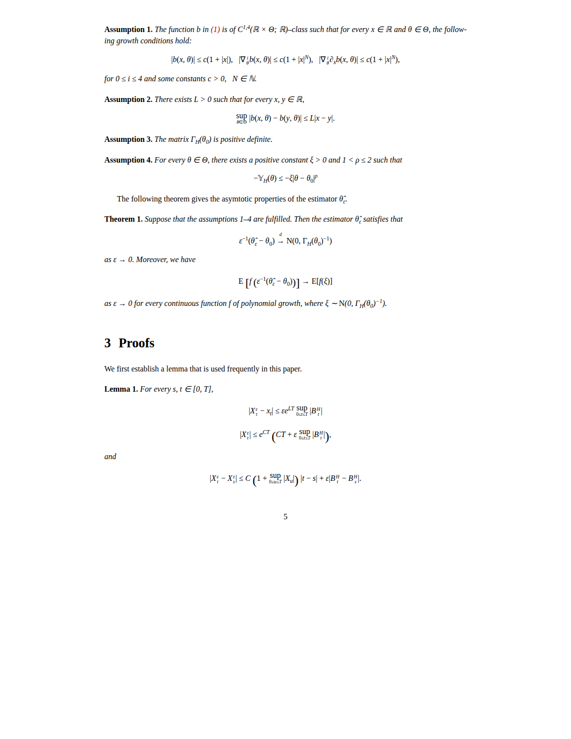Assumption 1. The function b in (1) is of C1,4(ℝ × Θ; ℝ)–class such that for every x ∈ ℝ and θ ∈ Θ, the following growth conditions hold:
|b(x, θ)| ≤ c(1 + |x|), |∇iθ b(x, θ)| ≤ c(1 + |x|N), |∇iθ∂xb(x, θ)| ≤ c(1 + |x|N),
for 0 ≤ i ≤ 4 and some constants c > 0, N ∈ ℕ.
Assumption 2. There exists L > 0 such that for every x, y ∈ ℝ,
sup θ∈Θ |b(x, θ) − b(y, θ)| ≤ L|x − y|.
Assumption 3. The matrix ΓH(θ0) is positive definite.
Assumption 4. For every θ ∈ Θ, there exists a positive constant ξ > 0 and 1 < ρ ≤ 2 such that
−𝕐H(θ) ≤ −ξ|θ − θ0|ρ
The following theorem gives the asymtotic properties of the estimator θ̂ε.
Theorem 1. Suppose that the assumptions 1–4 are fulfilled. Then the estimator θ̂ε satisfies that
ε−1(θ̂ε − θ0) d → N(0, ΓH(θ0)−1)
as ε → 0. Moreover, we have
E [f (ε−1(θ̂ε − θ0))] → E[f(ξ)]
as ε → 0 for every continuous function f of polynomial growth, where ξ ∼ N(0, ΓH(θ0)−1).
3 Proofs
We first establish a lemma that is used frequently in this paper.
Lemma 1. For every s, t ∈ [0, T],
|Xεt − xt| ≤ εeLT sup 0≤t≤T |BHt|
|Xεt| ≤ eCT (CT + ε sup 0≤t≤T |BHt|),
and
|Xεt − Xεs| ≤ C (1 + sup 0≤u≤T |Xu|) |t − s| + ε|BHt − BHs|.
5